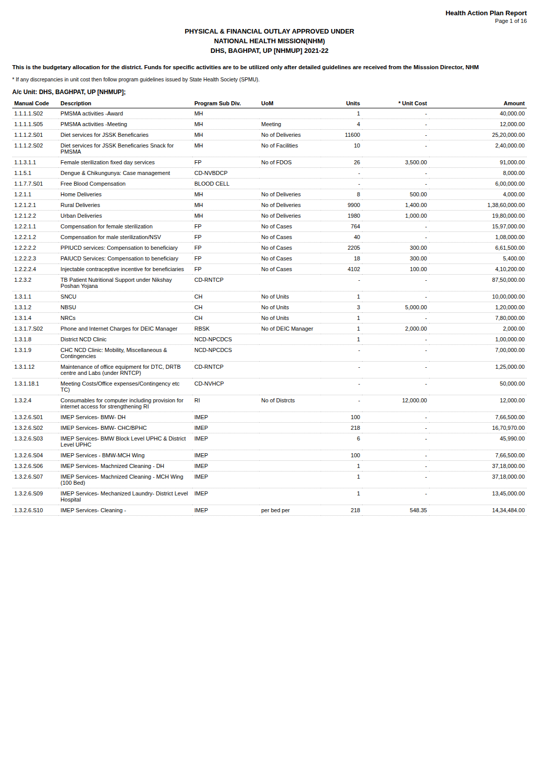Health Action Plan Report
Page 1 of 16
PHYSICAL & FINANCIAL OUTLAY APPROVED UNDER
NATIONAL HEALTH MISSION(NHM)
DHS, BAGHPAT, UP [NHMUP] 2021-22
This is the budgetary allocation for the district. Funds for specific activities are to be utilized only after detailed guidelines are received from the Misssion Director, NHM
* If any discrepancies in unit cost then follow program guidelines issued by State Health Society (SPMU).
A/c Unit: DHS, BAGHPAT, UP [NHMUP];
| Manual Code | Description | Program Sub Div. | UoM | Units | * Unit Cost | Amount |
| --- | --- | --- | --- | --- | --- | --- |
| 1.1.1.1.S02 | PMSMA activities -Award | MH | | 1 | - | 40,000.00 |
| 1.1.1.1.S05 | PMSMA activities -Meeting | MH | Meeting | 4 | - | 12,000.00 |
| 1.1.1.2.S01 | Diet services for JSSK Beneficaries | MH | No of Deliveries | 11600 | - | 25,20,000.00 |
| 1.1.1.2.S02 | Diet services for JSSK Beneficaries Snack for PMSMA | MH | No of Facilities | 10 | - | 2,40,000.00 |
| 1.1.3.1.1 | Female sterilization fixed day services | FP | No of FDOS | 26 | 3,500.00 | 91,000.00 |
| 1.1.5.1 | Dengue & Chikungunya: Case management | CD-NVBDCP | | - | - | 8,000.00 |
| 1.1.7.7.S01 | Free Blood Compensation | BLOOD CELL | | - | - | 6,00,000.00 |
| 1.2.1.1 | Home Deliveries | MH | No of Deliveries | 8 | 500.00 | 4,000.00 |
| 1.2.1.2.1 | Rural Deliveries | MH | No of Deliveries | 9900 | 1,400.00 | 1,38,60,000.00 |
| 1.2.1.2.2 | Urban Deliveries | MH | No of Deliveries | 1980 | 1,000.00 | 19,80,000.00 |
| 1.2.2.1.1 | Compensation for female sterilization | FP | No of Cases | 764 | - | 15,97,000.00 |
| 1.2.2.1.2 | Compensation for male sterilization/NSV | FP | No of Cases | 40 | - | 1,08,000.00 |
| 1.2.2.2.2 | PPIUCD services: Compensation to beneficiary | FP | No of Cases | 2205 | 300.00 | 6,61,500.00 |
| 1.2.2.2.3 | PAIUCD Services: Compensation to beneficiary | FP | No of Cases | 18 | 300.00 | 5,400.00 |
| 1.2.2.2.4 | Injectable contraceptive incentive for beneficiaries | FP | No of Cases | 4102 | 100.00 | 4,10,200.00 |
| 1.2.3.2 | TB Patient Nutritional Support under Nikshay Poshan Yojana | CD-RNTCP | | - | - | 87,50,000.00 |
| 1.3.1.1 | SNCU | CH | No of Units | 1 | - | 10,00,000.00 |
| 1.3.1.2 | NBSU | CH | No of Units | 3 | 5,000.00 | 1,20,000.00 |
| 1.3.1.4 | NRCs | CH | No of Units | 1 | - | 7,80,000.00 |
| 1.3.1.7.S02 | Phone and Internet Charges for DEIC Manager | RBSK | No of DEIC Manager | 1 | 2,000.00 | 2,000.00 |
| 1.3.1.8 | District NCD Clinic | NCD-NPCDCS | | 1 | - | 1,00,000.00 |
| 1.3.1.9 | CHC NCD Clinic: Mobility, Miscellaneous & Contingencies | NCD-NPCDCS | | - | - | 7,00,000.00 |
| 1.3.1.12 | Maintenance of office equipment for DTC, DRTB centre and Labs (under RNTCP) | CD-RNTCP | | - | - | 1,25,000.00 |
| 1.3.1.18.1 | Meeting Costs/Office expenses/Contingency etc TC) | CD-NVHCP | | - | - | 50,000.00 |
| 1.3.2.4 | Consumables for computer including provision for internet access for strengthening RI | RI | No of Distrcts | - | 12,000.00 | 12,000.00 |
| 1.3.2.6.S01 | IMEP Services- BMW- DH | IMEP | | 100 | - | 7,66,500.00 |
| 1.3.2.6.S02 | IMEP Services- BMW- CHC/BPHC | IMEP | | 218 | - | 16,70,970.00 |
| 1.3.2.6.S03 | IMEP Services- BMW Block Level UPHC & District Level UPHC | IMEP | | 6 | - | 45,990.00 |
| 1.3.2.6.S04 | IMEP Services - BMW-MCH Wing | IMEP | | 100 | - | 7,66,500.00 |
| 1.3.2.6.S06 | IMEP Services- Machnized Cleaning - DH | IMEP | | 1 | - | 37,18,000.00 |
| 1.3.2.6.S07 | IMEP Services- Machnized Cleaning - MCH Wing (100 Bed) | IMEP | | 1 | - | 37,18,000.00 |
| 1.3.2.6.S09 | IMEP Services- Mechanized Laundry- District Level Hospital | IMEP | | 1 | - | 13,45,000.00 |
| 1.3.2.6.S10 | IMEP Services- Cleaning - | IMEP | per bed per | 218 | 548.35 | 14,34,484.00 |